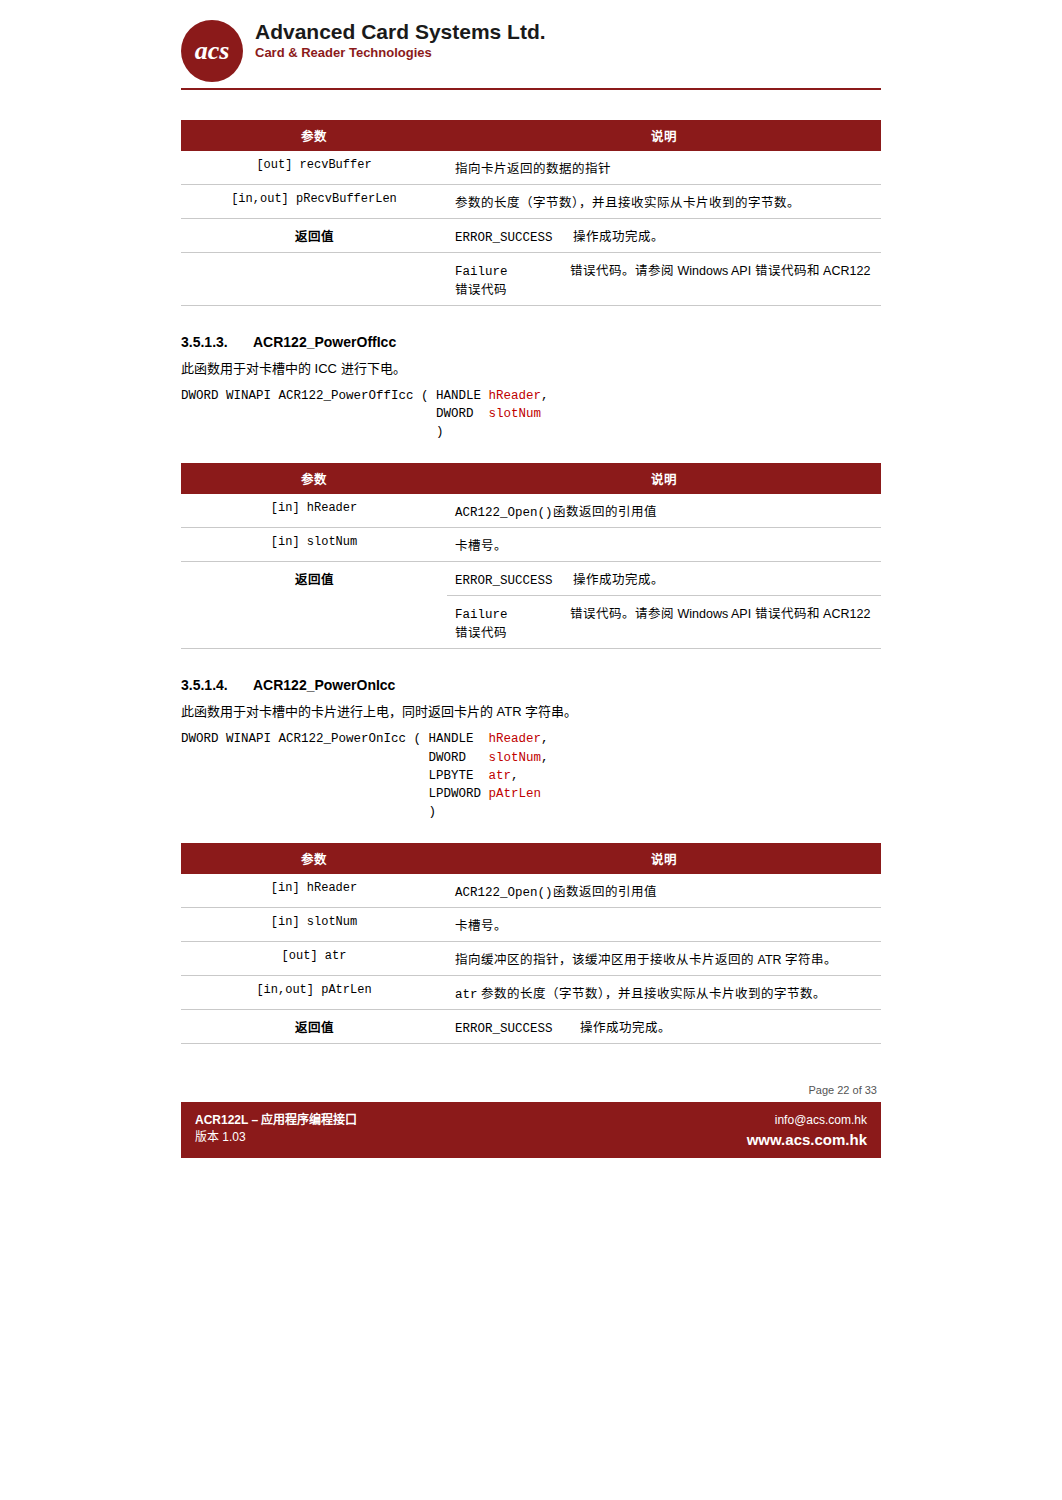acs
Advanced Card Systems Ltd.
Card & Reader Technologies
| 参数 | 说明 |
| --- | --- |
| [out] recvBuffer | 指向卡片返回的数据的指针 |
| [in,out] pRecvBufferLen | 参数的长度（字节数），并且接收实际从卡片收到的字节数。 |
| 返回值 | ERROR_SUCCESS 操作成功完成。 |
| | Failure 错误代码。请参阅 Windows API 错误代码和 ACR122 错误代码 |
3.5.1.3. ACR122_PowerOffIcc
此函数用于对卡槽中的 ICC 进行下电。
DWORD WINAPI ACR122_PowerOffIcc ( HANDLE hReader,
                                  DWORD  slotNum
                                  )
| 参数 | 说明 |
| --- | --- |
| [in] hReader | ACR122_Open() 函数返回的引用值 |
| [in] slotNum | 卡槽号。 |
| 返回值 | ERROR_SUCCESS 操作成功完成。 |
| Failure 错误代码。请参阅 Windows API 错误代码和 ACR122 错误代码 |
3.5.1.4. ACR122_PowerOnIcc
此函数用于对卡槽中的卡片进行上电，同时返回卡片的 ATR 字符串。
DWORD WINAPI ACR122_PowerOnIcc ( HANDLE  hReader,
                                 DWORD   slotNum,
                                 LPBYTE  atr,
                                 LPDWORD pAtrLen
                                 )
| 参数 | 说明 |
| --- | --- |
| [in] hReader | ACR122_Open() 函数返回的引用值 |
| [in] slotNum | 卡槽号。 |
| [out] atr | 指向缓冲区的指针，该缓冲区用于接收从卡片返回的 ATR 字符串。 |
| [in,out] pAtrLen | atr 参数的长度（字节数），并且接收实际从卡片收到的字节数。 |
| 返回值 | ERROR_SUCCESS 操作成功完成。 |
Page 22 of 33
ACR122L – 应用程序编程接口
版本 1.03
info@acs.com.hk
www.acs.com.hk